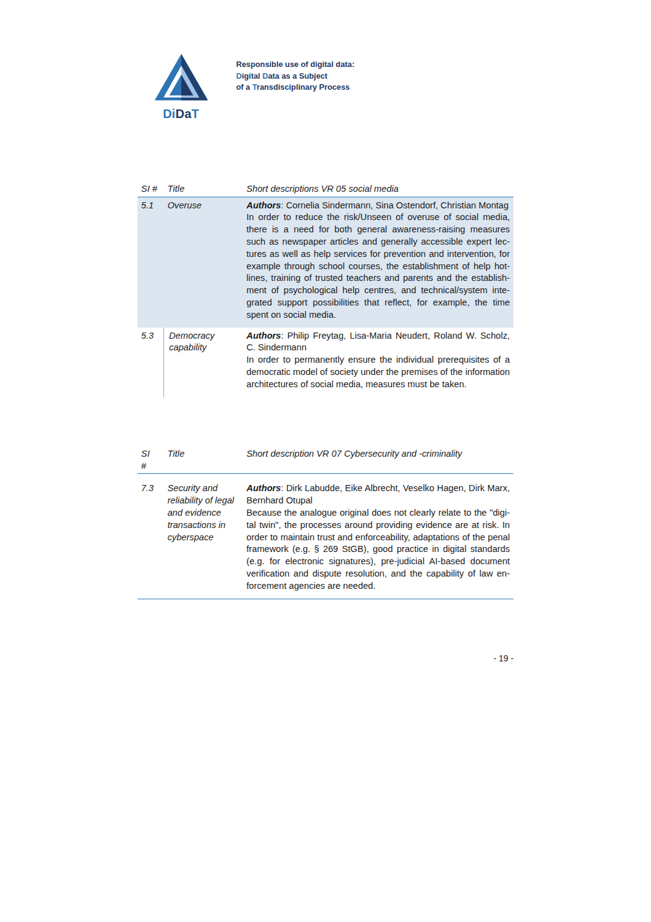Di Da T
Responsible use of digital data:
Digital Data as a Subject
of a Transdisciplinary Process
| SI # | Title | Short descriptions VR 05 social media |
| --- | --- | --- |
| 5.1 | Overuse | Authors : Cornelia Sindermann, Sina Ostendorf, Christian Montag In order to reduce the risk/Unseen of overuse of social media, there is a need for both general awareness-raising measures such as newspaper articles and generally accessible expert lectures as well as help services for prevention and intervention, for example through school courses, the establishment of help hotlines, training of trusted teachers and parents and the establishment of psychological help centres, and technical/system integrated support possibilities that reflect, for example, the time spent on social media. |
| 5.3 | Democracy capa­bility | Authors : Philip Freytag, Lisa-Maria Neudert, Roland W. Scholz, C. Sindermann In order to permanently ensure the individual prerequisites of a democratic model of society under the premises of the information architectures of social media, measures must be taken. |
| SI # | Title | Short description VR 07 Cybersecurity and -criminality |
| --- | --- | --- |
| 7.3 | Security and relia­bility of legal and evidence transac­tions in cyberspace | Authors : Dirk Labudde, Eike Albrecht, Veselko Hagen, Dirk Marx, Bernhard Otupal Because the analogue original does not clearly relate to the "digital twin", the processes around providing evidence are at risk. In order to maintain trust and enforceability, adaptations of the penal framework (e.g. § 269 StGB), good practice in digital standards (e.g. for electronic signatures), pre-judicial AI-based document verification and dispute resolution, and the capability of law enforcement agencies are needed. |
- 19 -